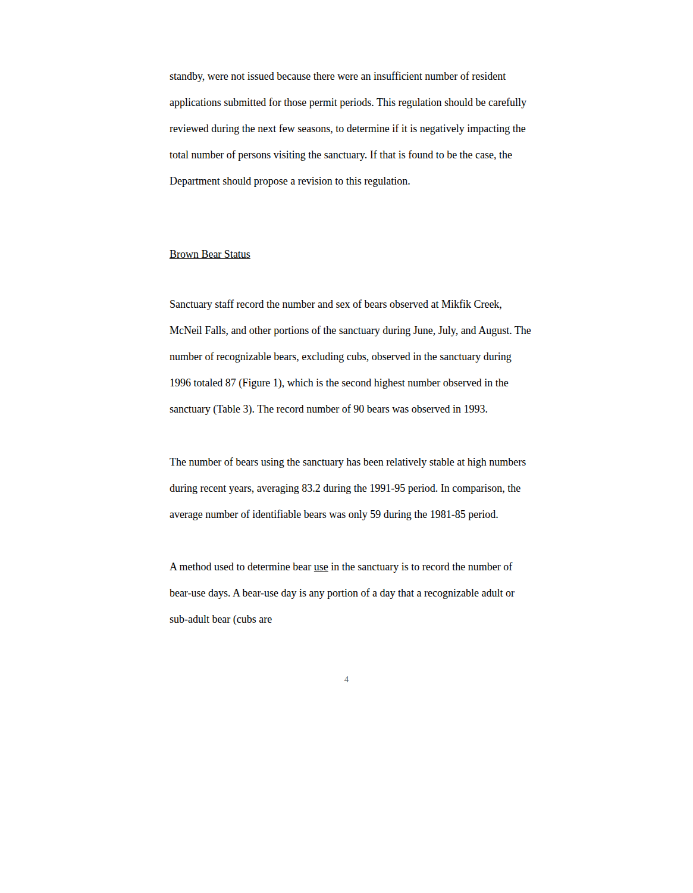standby, were not issued because there were an insufficient number of resident applications submitted for those permit periods. This regulation should be carefully reviewed during the next few seasons, to determine if it is negatively impacting the total number of persons visiting the sanctuary. If that is found to be the case, the Department should propose a revision to this regulation.
Brown Bear Status
Sanctuary staff record the number and sex of bears observed at Mikfik Creek, McNeil Falls, and other portions of the sanctuary during June, July, and August. The number of recognizable bears, excluding cubs, observed in the sanctuary during 1996 totaled 87 (Figure 1), which is the second highest number observed in the sanctuary (Table 3). The record number of 90 bears was observed in 1993.
The number of bears using the sanctuary has been relatively stable at high numbers during recent years, averaging 83.2 during the 1991-95 period. In comparison, the average number of identifiable bears was only 59 during the 1981-85 period.
A method used to determine bear use in the sanctuary is to record the number of bear-use days. A bear-use day is any portion of a day that a recognizable adult or sub-adult bear (cubs are
4